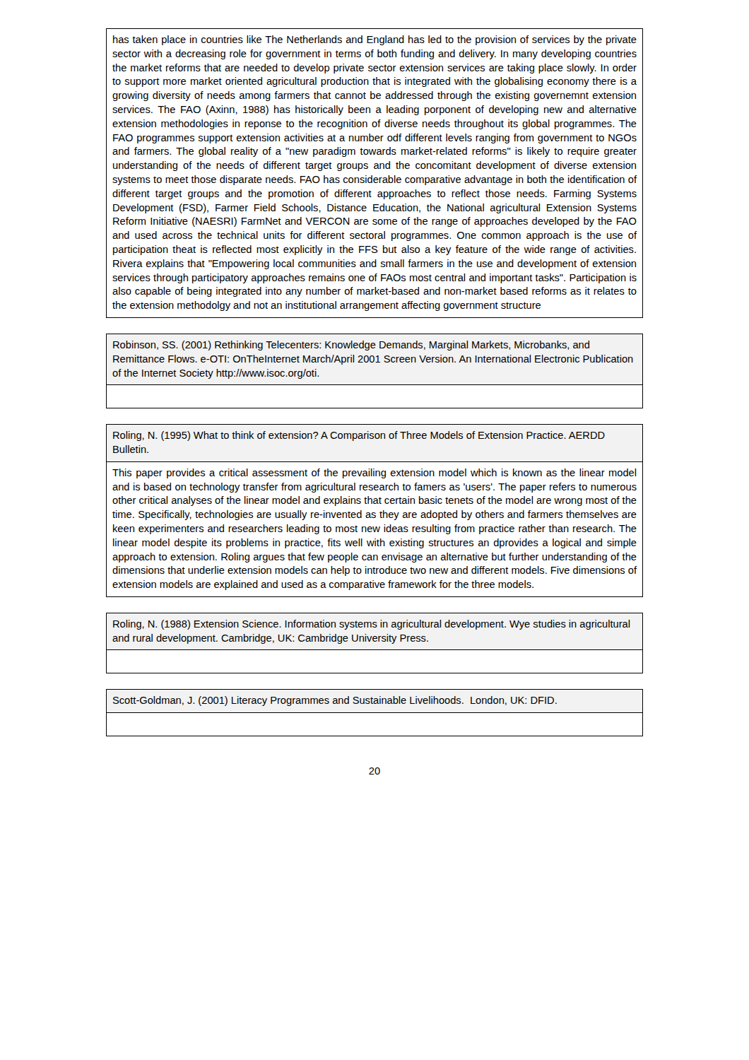has taken place in countries like The Netherlands and England has led to the provision of services by the private sector with a decreasing role for government in terms of both funding and delivery. In many developing countries the market reforms that are needed to develop private sector extension services are taking place slowly. In order to support more market oriented agricultural production that is integrated with the globalising economy there is a growing diversity of needs among farmers that cannot be addressed through the existing governemnt extension services. The FAO (Axinn, 1988) has historically been a leading porponent of developing new and alternative extension methodologies in reponse to the recognition of diverse needs throughout its global programmes. The FAO programmes support extension activities at a number odf different levels ranging from government to NGOs and farmers. The global reality of a "new paradigm towards market-related reforms" is likely to require greater understanding of the needs of different target groups and the concomitant development of diverse extension systems to meet those disparate needs. FAO has considerable comparative advantage in both the identification of different target groups and the promotion of different approaches to reflect those needs. Farming Systems Development (FSD), Farmer Field Schools, Distance Education, the National agricultural Extension Systems Reform Initiative (NAESRI) FarmNet and VERCON are some of the range of approaches developed by the FAO and used across the technical units for different sectoral programmes. One common approach is the use of participation theat is reflected most explicitly in the FFS but also a key feature of the wide range of activities. Rivera explains that "Empowering local communities and small farmers in the use and development of extension services through participatory approaches remains one of FAOs most central and important tasks". Participation is also capable of being integrated into any number of market-based and non-market based reforms as it relates to the extension methodolgy and not an institutional arrangement affecting government structure
Robinson, SS. (2001) Rethinking Telecenters: Knowledge Demands, Marginal Markets, Microbanks, and Remittance Flows. e-OTI: OnTheInternet March/April 2001 Screen Version. An International Electronic Publication of the Internet Society http://www.isoc.org/oti.
Roling, N. (1995) What to think of extension? A Comparison of Three Models of Extension Practice. AERDD Bulletin.
This paper provides a critical assessment of the prevailing extension model which is known as the linear model and is based on technology transfer from agricultural research to famers as 'users'. The paper refers to numerous other critical analyses of the linear model and explains that certain basic tenets of the model are wrong most of the time. Specifically, technologies are usually re-invented as they are adopted by others and farmers themselves are keen experimenters and researchers leading to most new ideas resulting from practice rather than research. The linear model despite its problems in practice, fits well with existing structures an dprovides a logical and simple approach to extension. Roling argues that few people can envisage an alternative but further understanding of the dimensions that underlie extension models can help to introduce two new and different models. Five dimensions of extension models are explained and used as a comparative framework for the three models.
Roling, N. (1988) Extension Science. Information systems in agricultural development. Wye studies in agricultural and rural development. Cambridge, UK: Cambridge University Press.
Scott-Goldman, J. (2001) Literacy Programmes and Sustainable Livelihoods. London, UK: DFID.
20